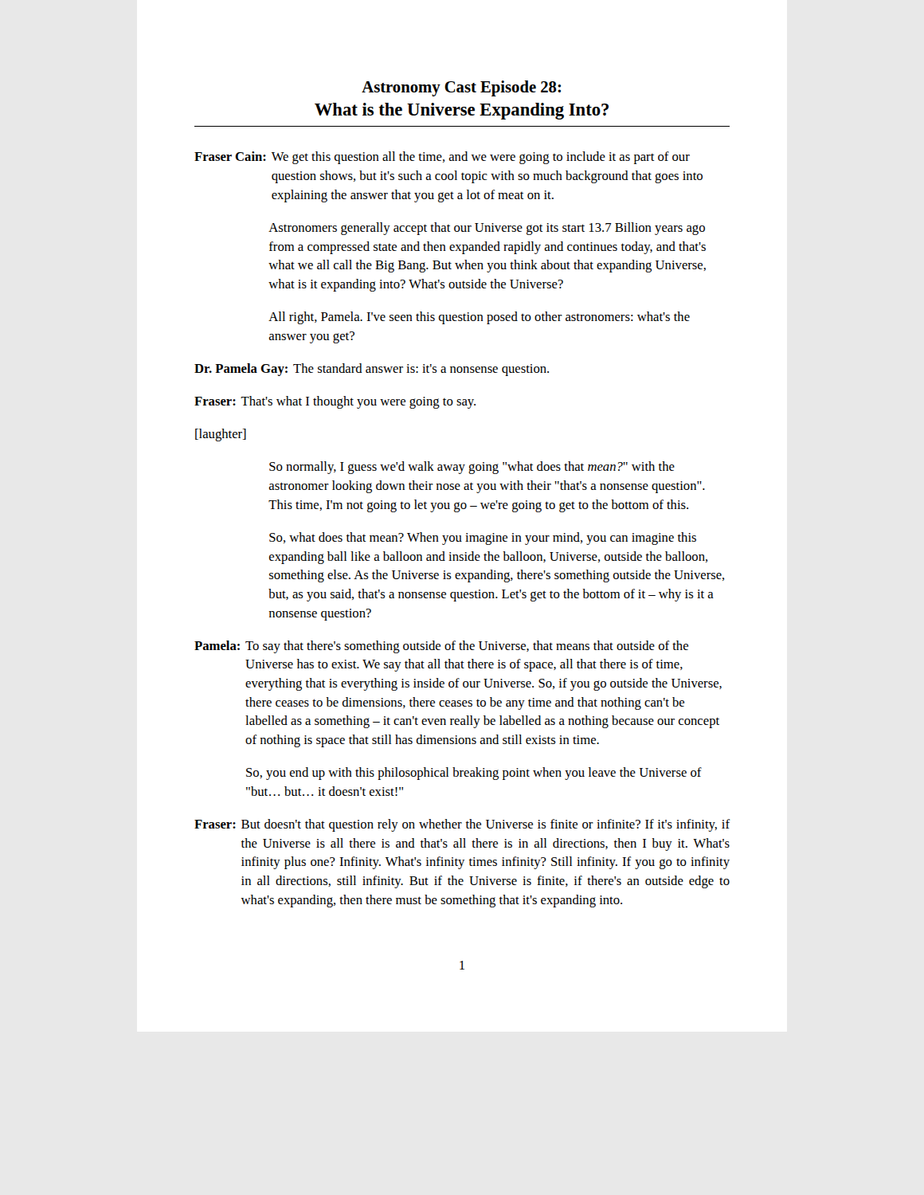Astronomy Cast Episode 28:What is the Universe Expanding Into?
Fraser Cain:
We get this question all the time, and we were going to include it as part of our question shows, but it's such a cool topic with so much background that goes into explaining the answer that you get a lot of meat on it.
Astronomers generally accept that our Universe got its start 13.7 Billion years ago from a compressed state and then expanded rapidly and continues today, and that's what we all call the Big Bang. But when you think about that expanding Universe, what is it expanding into? What's outside the Universe?
All right, Pamela. I've seen this question posed to other astronomers: what's the answer you get?
Dr. Pamela Gay:
The standard answer is: it's a nonsense question.
Fraser:
That's what I thought you were going to say.
[laughter]
So normally, I guess we'd walk away going "what does that mean?" with the astronomer looking down their nose at you with their "that's a nonsense question". This time, I'm not going to let you go – we're going to get to the bottom of this.
So, what does that mean? When you imagine in your mind, you can imagine this expanding ball like a balloon and inside the balloon, Universe, outside the balloon, something else. As the Universe is expanding, there's something outside the Universe, but, as you said, that's a nonsense question. Let's get to the bottom of it – why is it a nonsense question?
Pamela:
To say that there's something outside of the Universe, that means that outside of the Universe has to exist. We say that all that there is of space, all that there is of time, everything that is everything is inside of our Universe. So, if you go outside the Universe, there ceases to be dimensions, there ceases to be any time and that nothing can't be labelled as a something – it can't even really be labelled as a nothing because our concept of nothing is space that still has dimensions and still exists in time.
So, you end up with this philosophical breaking point when you leave the Universe of "but… but… it doesn't exist!"
Fraser:
But doesn't that question rely on whether the Universe is finite or infinite? If it's infinity, if the Universe is all there is and that's all there is in all directions, then I buy it. What's infinity plus one? Infinity. What's infinity times infinity? Still infinity. If you go to infinity in all directions, still infinity. But if the Universe is finite, if there's an outside edge to what's expanding, then there must be something that it's expanding into.
1